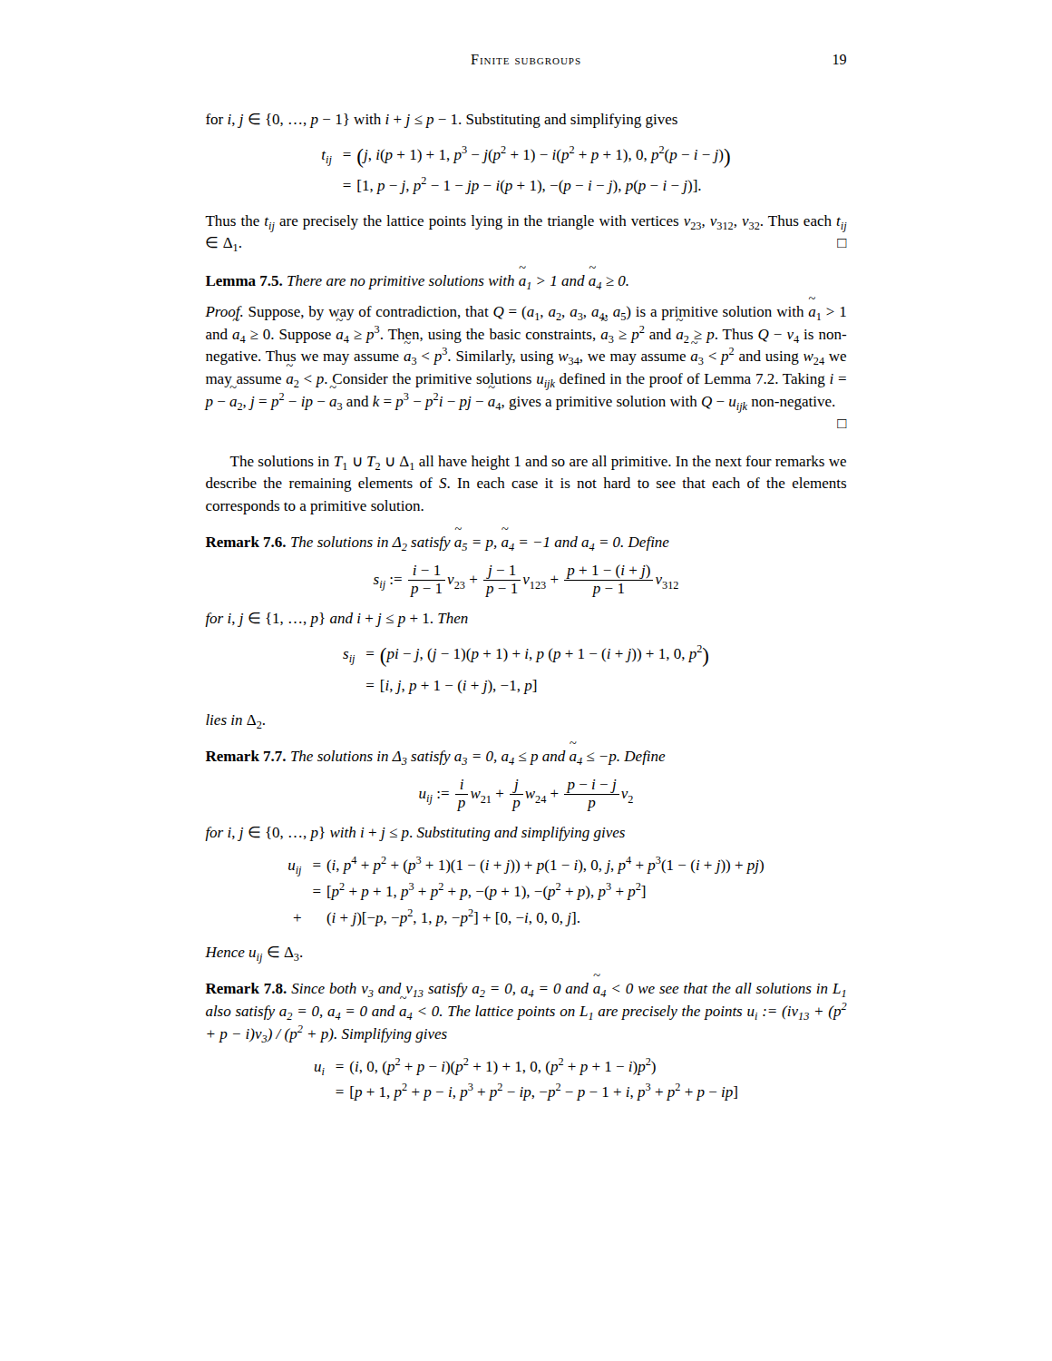Finite subgroups 19
for i, j ∈ {0, …, p − 1} with i + j ≤ p − 1. Substituting and simplifying gives
tij = (j, i(p + 1) + 1, p3 − j(p2 + 1) − i(p2 + p + 1), 0, p2(p − i − j))
= [1, p − j, p2 − 1 − jp − i(p + 1), −(p − i − j), p(p − i − j)].
Thus the tij are precisely the lattice points lying in the triangle with vertices v23, v312, v32. Thus each tij ∈ Δ1. □
Lemma 7.5. There are no primitive solutions with ~a1 > 1 and ~a4 ≥ 0.
Proof. Suppose, by way of contradiction, that Q = (a1, a2, a3, a4, a5) is a primitive solution with ~a1 > 1 and ~a4 ≥ 0. Suppose ~a4 ≥ p3. Then, using the basic constraints, ~a3 ≥ p2 and ~a2 ≥ p. Thus Q − v4 is non-negative. Thus we may assume ~a3 < p3. Similarly, using w34, we may assume ~a3 < p2 and using w24 we may assume ~a2 < p. Consider the primitive solutions uijk defined in the proof of Lemma 7.2. Taking i = p − ~a2, j = p2 − ip − ~a3 and k = p3 − p2i − pj − ~a4, gives a primitive solution with Q − uijk non-negative. □
The solutions in T1 ∪ T2 ∪ Δ1 all have height 1 and so are all primitive. In the next four remarks we describe the remaining elements of S. In each case it is not hard to see that each of the elements corresponds to a primitive solution.
Remark 7.6. The solutions in Δ2 satisfy ~a5 = p, ~a4 = −1 and a4 = 0. Define
sij := i − 1 p − 1 v23 + j − 1 p − 1 v123 + p + 1 − (i + j) p − 1 v312
for i, j ∈ {1, …, p} and i + j ≤ p + 1. Then
sij = (pi − j, (j − 1)(p + 1) + i, p (p + 1 − (i + j)) + 1, 0, p2)
= [i, j, p + 1 − (i + j), −1, p]
lies in Δ2.
Remark 7.7. The solutions in Δ3 satisfy a3 = 0, a4 ≤ p and ~a4 ≤ −p. Define
uij := ip w21 + jp w24 + p − i − j p v2
for i, j ∈ {0, …, p} with i + j ≤ p. Substituting and simplifying gives
uij = (i, p4 + p2 + (p3 + 1)(1 − (i + j)) + p(1 − i), 0, j, p4 + p3(1 − (i + j)) + pj)
= [p2 + p + 1, p3 + p2 + p, −(p + 1), −(p2 + p), p3 + p2]
+ (i + j)[−p, −p2, 1, p, −p2] + [0, −i, 0, 0, j].
Hence uij ∈ Δ3.
Remark 7.8. Since both v3 and v13 satisfy a2 = 0, a4 = 0 and ~a4 < 0 we see that the all solutions in L1 also satisfy a2 = 0, a4 = 0 and ~a4 < 0. The lattice points on L1 are precisely the points ui := (iv13 + (p2 + p − i)v3) / (p2 + p). Simplifying gives
ui = (i, 0, (p2 + p − i)(p2 + 1) + 1, 0, (p2 + p + 1 − i)p2)
= [p + 1, p2 + p − i, p3 + p2 − ip, −p2 − p − 1 + i, p3 + p2 + p − ip]